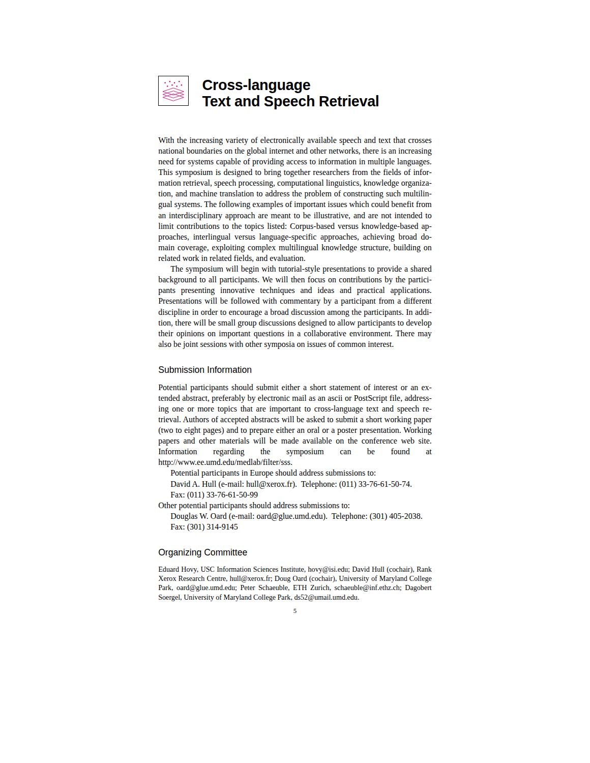Cross-language
Text and Speech Retrieval
With the increasing variety of electronically available speech and text that crosses national boundaries on the global internet and other networks, there is an increasing need for systems capable of providing access to information in multiple languages. This symposium is designed to bring together researchers from the fields of information retrieval, speech processing, computational linguistics, knowledge organization, and machine translation to address the problem of constructing such multilingual systems. The following examples of important issues which could benefit from an interdisciplinary approach are meant to be illustrative, and are not intended to limit contributions to the topics listed: Corpus-based versus knowledge-based approaches, interlingual versus language-specific approaches, achieving broad domain coverage, exploiting complex multilingual knowledge structure, building on related work in related fields, and evaluation.
The symposium will begin with tutorial-style presentations to provide a shared background to all participants. We will then focus on contributions by the participants presenting innovative techniques and ideas and practical applications. Presentations will be followed with commentary by a participant from a different discipline in order to encourage a broad discussion among the participants. In addition, there will be small group discussions designed to allow participants to develop their opinions on important questions in a collaborative environment. There may also be joint sessions with other symposia on issues of common interest.
Submission Information
Potential participants should submit either a short statement of interest or an extended abstract, preferably by electronic mail as an ascii or PostScript file, addressing one or more topics that are important to cross-language text and speech retrieval. Authors of accepted abstracts will be asked to submit a short working paper (two to eight pages) and to prepare either an oral or a poster presentation. Working papers and other materials will be made available on the conference web site. Information regarding the symposium can be found at http://www.ee.umd.edu/medlab/filter/sss.
Potential participants in Europe should address submissions to:
David A. Hull (e-mail: hull@xerox.fr). Telephone: (011) 33-76-61-50-74.
Fax: (011) 33-76-61-50-99
Other potential participants should address submissions to:
Douglas W. Oard (e-mail: oard@glue.umd.edu). Telephone: (301) 405-2038.
Fax: (301) 314-9145
Organizing Committee
Eduard Hovy, USC Information Sciences Institute, hovy@isi.edu; David Hull (cochair), Rank Xerox Research Centre, hull@xerox.fr; Doug Oard (cochair), University of Maryland College Park, oard@glue.umd.edu; Peter Schaeuble, ETH Zurich, schaeuble@inf.ethz.ch; Dagobert Soergel, University of Maryland College Park, ds52@umail.umd.edu.
5